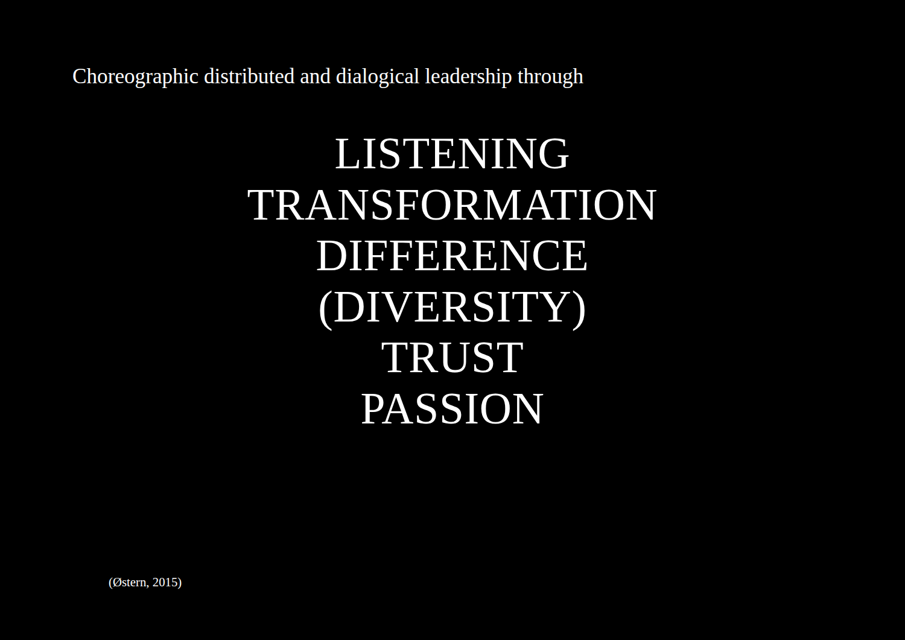Choreographic distributed and dialogical leadership through
LISTENING
TRANSFORMATION
DIFFERENCE
(DIVERSITY)
TRUST
PASSION
(Østern, 2015)